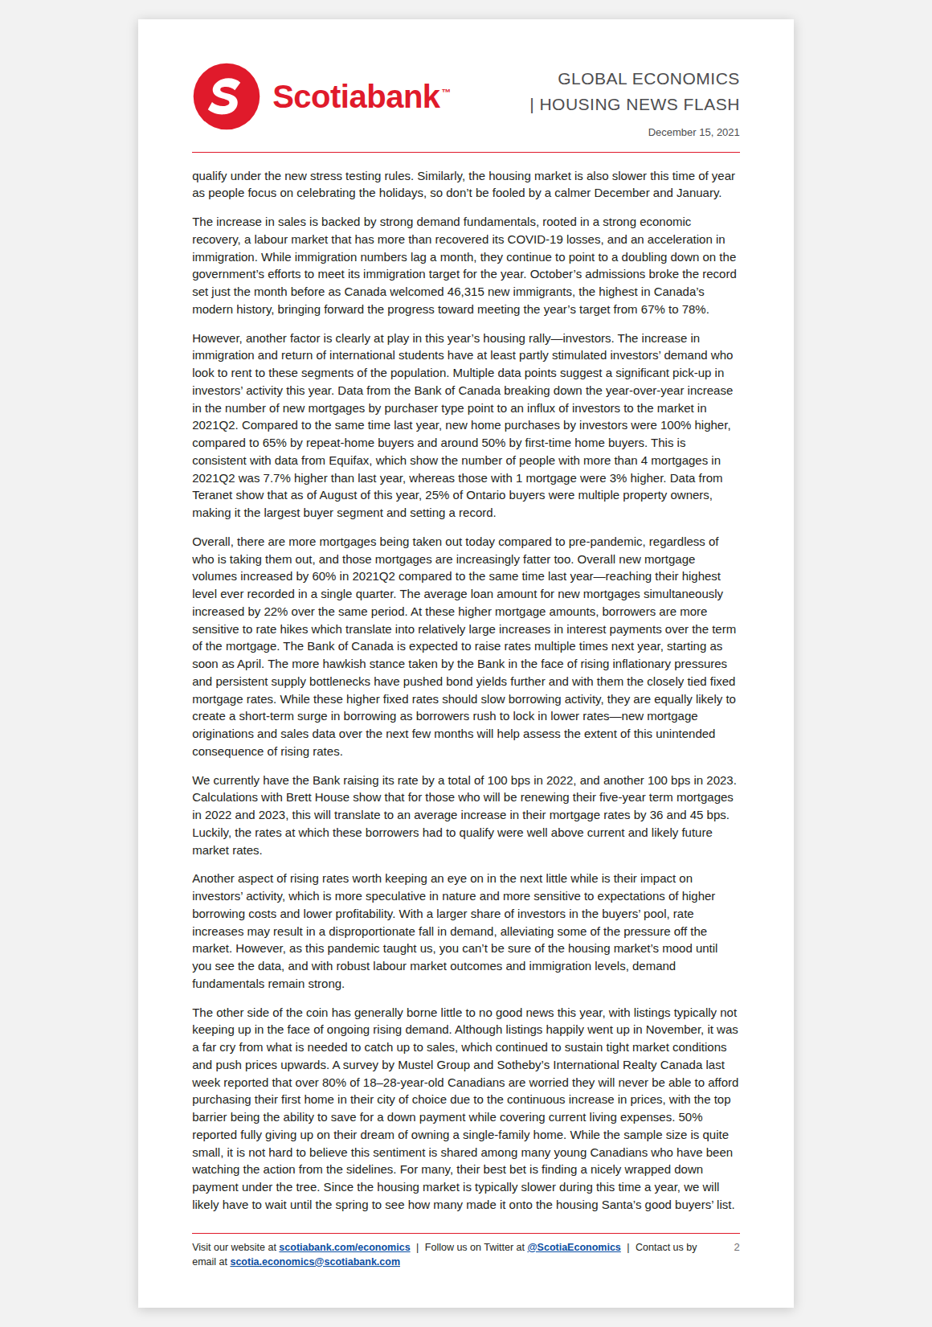Scotiabank™
GLOBAL ECONOMICS
| HOUSING NEWS FLASH
December 15, 2021
qualify under the new stress testing rules. Similarly, the housing market is also slower this time of year as people focus on celebrating the holidays, so don’t be fooled by a calmer December and January.
The increase in sales is backed by strong demand fundamentals, rooted in a strong economic recovery, a labour market that has more than recovered its COVID-19 losses, and an acceleration in immigration. While immigration numbers lag a month, they continue to point to a doubling down on the government’s efforts to meet its immigration target for the year. October’s admissions broke the record set just the month before as Canada welcomed 46,315 new immigrants, the highest in Canada’s modern history, bringing forward the progress toward meeting the year’s target from 67% to 78%.
However, another factor is clearly at play in this year’s housing rally—investors. The increase in immigration and return of international students have at least partly stimulated investors’ demand who look to rent to these segments of the population. Multiple data points suggest a significant pick-up in investors’ activity this year. Data from the Bank of Canada breaking down the year-over-year increase in the number of new mortgages by purchaser type point to an influx of investors to the market in 2021Q2. Compared to the same time last year, new home purchases by investors were 100% higher, compared to 65% by repeat-home buyers and around 50% by first-time home buyers. This is consistent with data from Equifax, which show the number of people with more than 4 mortgages in 2021Q2 was 7.7% higher than last year, whereas those with 1 mortgage were 3% higher. Data from Teranet show that as of August of this year, 25% of Ontario buyers were multiple property owners, making it the largest buyer segment and setting a record.
Overall, there are more mortgages being taken out today compared to pre-pandemic, regardless of who is taking them out, and those mortgages are increasingly fatter too. Overall new mortgage volumes increased by 60% in 2021Q2 compared to the same time last year—reaching their highest level ever recorded in a single quarter. The average loan amount for new mortgages simultaneously increased by 22% over the same period. At these higher mortgage amounts, borrowers are more sensitive to rate hikes which translate into relatively large increases in interest payments over the term of the mortgage. The Bank of Canada is expected to raise rates multiple times next year, starting as soon as April. The more hawkish stance taken by the Bank in the face of rising inflationary pressures and persistent supply bottlenecks have pushed bond yields further and with them the closely tied fixed mortgage rates. While these higher fixed rates should slow borrowing activity, they are equally likely to create a short-term surge in borrowing as borrowers rush to lock in lower rates—new mortgage originations and sales data over the next few months will help assess the extent of this unintended consequence of rising rates.
We currently have the Bank raising its rate by a total of 100 bps in 2022, and another 100 bps in 2023. Calculations with Brett House show that for those who will be renewing their five-year term mortgages in 2022 and 2023, this will translate to an average increase in their mortgage rates by 36 and 45 bps. Luckily, the rates at which these borrowers had to qualify were well above current and likely future market rates.
Another aspect of rising rates worth keeping an eye on in the next little while is their impact on investors’ activity, which is more speculative in nature and more sensitive to expectations of higher borrowing costs and lower profitability. With a larger share of investors in the buyers’ pool, rate increases may result in a disproportionate fall in demand, alleviating some of the pressure off the market. However, as this pandemic taught us, you can’t be sure of the housing market’s mood until you see the data, and with robust labour market outcomes and immigration levels, demand fundamentals remain strong.
The other side of the coin has generally borne little to no good news this year, with listings typically not keeping up in the face of ongoing rising demand. Although listings happily went up in November, it was a far cry from what is needed to catch up to sales, which continued to sustain tight market conditions and push prices upwards. A survey by Mustel Group and Sotheby’s International Realty Canada last week reported that over 80% of 18–28-year-old Canadians are worried they will never be able to afford purchasing their first home in their city of choice due to the continuous increase in prices, with the top barrier being the ability to save for a down payment while covering current living expenses. 50% reported fully giving up on their dream of owning a single-family home. While the sample size is quite small, it is not hard to believe this sentiment is shared among many young Canadians who have been watching the action from the sidelines. For many, their best bet is finding a nicely wrapped down payment under the tree. Since the housing market is typically slower during this time a year, we will likely have to wait until the spring to see how many made it onto the housing Santa’s good buyers’ list.
Visit our website at scotiabank.com/economics | Follow us on Twitter at @ScotiaEconomics | Contact us by email at scotia.economics@scotiabank.com
2